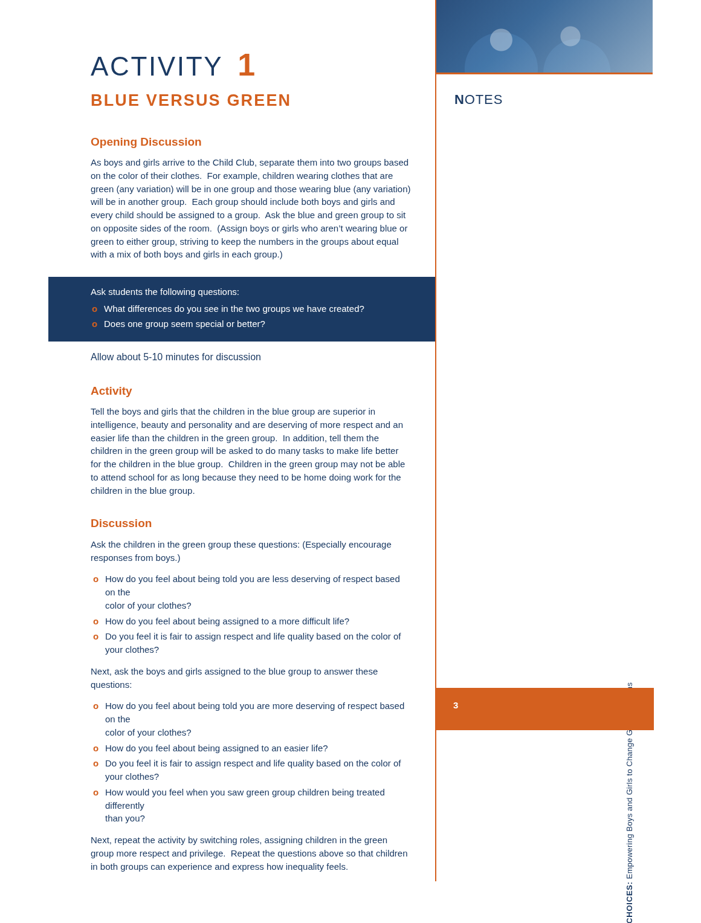Activity 1
Blue versus Green
Opening Discussion
As boys and girls arrive to the Child Club, separate them into two groups based on the color of their clothes. For example, children wearing clothes that are green (any variation) will be in one group and those wearing blue (any variation) will be in another group. Each group should include both boys and girls and every child should be assigned to a group. Ask the blue and green group to sit on opposite sides of the room. (Assign boys or girls who aren’t wearing blue or green to either group, striving to keep the numbers in the groups about equal with a mix of both boys and girls in each group.)
Ask students the following questions:
What differences do you see in the two groups we have created?
Does one group seem special or better?
Allow about 5-10 minutes for discussion
Activity
Tell the boys and girls that the children in the blue group are superior in intelligence, beauty and personality and are deserving of more respect and an easier life than the children in the green group. In addition, tell them the children in the green group will be asked to do many tasks to make life better for the children in the blue group. Children in the green group may not be able to attend school for as long because they need to be home doing work for the children in the blue group.
Discussion
Ask the children in the green group these questions: (Especially encourage responses from boys.)
How do you feel about being told you are less deserving of respect based on the
color of your clothes?
How do you feel about being assigned to a more difficult life?
Do you feel it is fair to assign respect and life quality based on the color of your clothes?
Next, ask the boys and girls assigned to the blue group to answer these questions:
How do you feel about being told you are more deserving of respect based on the
color of your clothes?
How do you feel about being assigned to an easier life?
Do you feel it is fair to assign respect and life quality based on the color of your clothes?
How would you feel when you saw green group children being treated differently
than you?
Next, repeat the activity by switching roles, assigning children in the green group more respect and privilege. Repeat the questions above so that children in both groups can experience and express how inequality feels.
NOTES
CHOICES: Empowering Boys and Girls to Change Gender Norms
3